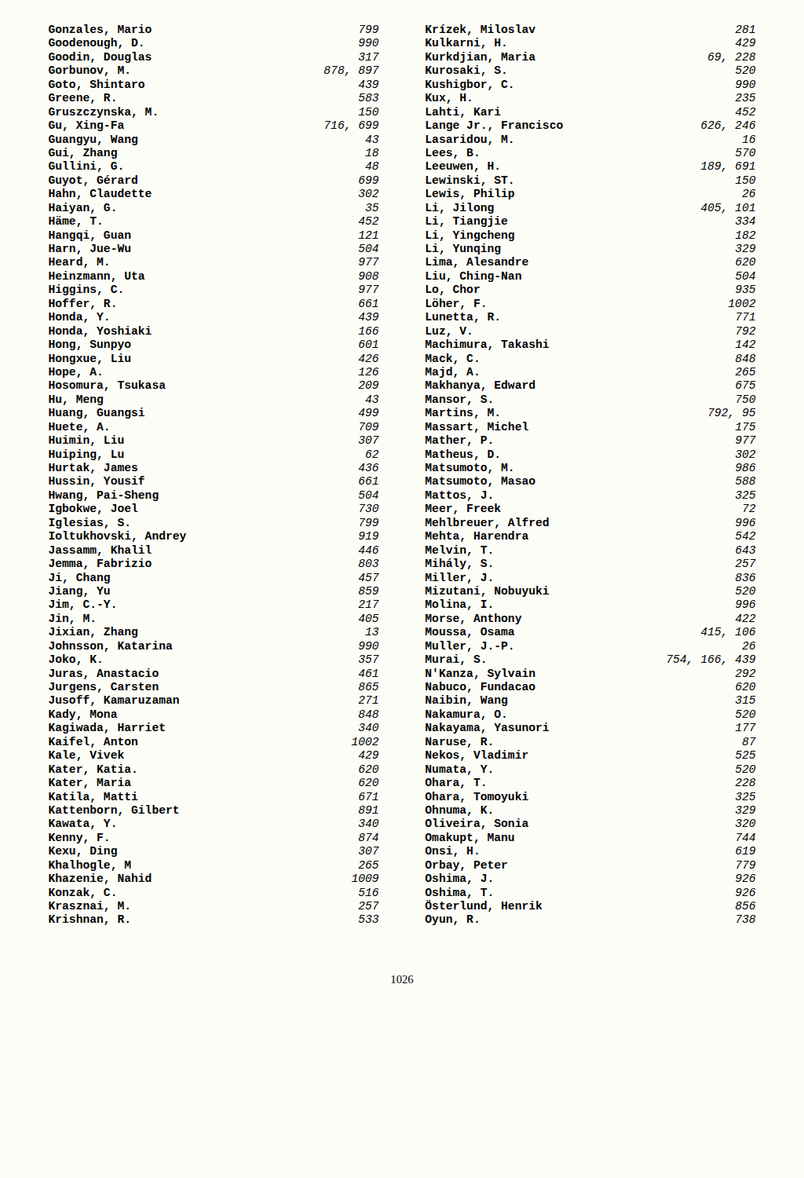| Gonzales, Mario | 799 |
| Goodenough, D. | 990 |
| Goodin, Douglas | 317 |
| Gorbunov, M. | 878, 897 |
| Goto, Shintaro | 439 |
| Greene, R. | 583 |
| Gruszczynska, M. | 150 |
| Gu, Xing-Fa | 716, 699 |
| Guangyu, Wang | 43 |
| Gui, Zhang | 18 |
| Gullini, G. | 48 |
| Guyot, Gérard | 699 |
| Hahn, Claudette | 302 |
| Haiyan, G. | 35 |
| Häme, T. | 452 |
| Hangqi, Guan | 121 |
| Harn, Jue-Wu | 504 |
| Heard, M. | 977 |
| Heinzmann, Uta | 908 |
| Higgins, C. | 977 |
| Hoffer, R. | 661 |
| Honda, Y. | 439 |
| Honda, Yoshiaki | 166 |
| Hong, Sunpyo | 601 |
| Hongxue, Liu | 426 |
| Hope, A. | 126 |
| Hosomura, Tsukasa | 209 |
| Hu, Meng | 43 |
| Huang, Guangsi | 499 |
| Huete, A. | 709 |
| Huimin, Liu | 307 |
| Huiping, Lu | 62 |
| Hurtak, James | 436 |
| Hussin, Yousif | 661 |
| Hwang, Pai-Sheng | 504 |
| Igbokwe, Joel | 730 |
| Iglesias, S. | 799 |
| Ioltukhovski, Andrey | 919 |
| Jassamm, Khalil | 446 |
| Jemma, Fabrizio | 803 |
| Ji, Chang | 457 |
| Jiang, Yu | 859 |
| Jim, C.-Y. | 217 |
| Jin, M. | 405 |
| Jixian, Zhang | 13 |
| Johnsson, Katarina | 990 |
| Joko, K. | 357 |
| Juras, Anastacio | 461 |
| Jurgens, Carsten | 865 |
| Jusoff, Kamaruzaman | 271 |
| Kady, Mona | 848 |
| Kagiwada, Harriet | 340 |
| Kaifel, Anton | 1002 |
| Kale, Vivek | 429 |
| Kater, Katia. | 620 |
| Kater, Maria | 620 |
| Katila, Matti | 671 |
| Kattenborn, Gilbert | 891 |
| Kawata, Y. | 340 |
| Kenny, F. | 874 |
| Kexu, Ding | 307 |
| Khalhogle, M | 265 |
| Khazenie, Nahid | 1009 |
| Konzak, C. | 516 |
| Krasznai, M. | 257 |
| Krishnan, R. | 533 |
| Krízek, Miloslav | 281 |
| Kulkarni, H. | 429 |
| Kurkdjian, Maria | 69, 228 |
| Kurosaki, S. | 520 |
| Kushigbor, C. | 990 |
| Kux, H. | 235 |
| Lahti, Kari | 452 |
| Lange Jr., Francisco | 626, 246 |
| Lasaridou, M. | 16 |
| Lees, B. | 570 |
| Leeuwen, H. | 189, 691 |
| Lewinski, ST. | 150 |
| Lewis, Philip | 26 |
| Li, Jilong | 405, 101 |
| Li, Tiangjie | 334 |
| Li, Yingcheng | 182 |
| Li, Yunqing | 329 |
| Lima, Alesandre | 620 |
| Liu, Ching-Nan | 504 |
| Lo, Chor | 935 |
| Löher, F. | 1002 |
| Lunetta, R. | 771 |
| Luz, V. | 792 |
| Machimura, Takashi | 142 |
| Mack, C. | 848 |
| Majd, A. | 265 |
| Makhanya, Edward | 675 |
| Mansor, S. | 750 |
| Martins, M. | 792, 95 |
| Massart, Michel | 175 |
| Mather, P. | 977 |
| Matheus, D. | 302 |
| Matsumoto, M. | 986 |
| Matsumoto, Masao | 588 |
| Mattos, J. | 325 |
| Meer, Freek | 72 |
| Mehlbreuer, Alfred | 996 |
| Mehta, Harendra | 542 |
| Melvin, T. | 643 |
| Mihály, S. | 257 |
| Miller, J. | 836 |
| Mizutani, Nobuyuki | 520 |
| Molina, I. | 996 |
| Morse, Anthony | 422 |
| Moussa, Osama | 415, 106 |
| Muller, J.-P. | 26 |
| Murai, S. | 754, 166, 439 |
| N'Kanza, Sylvain | 292 |
| Nabuco, Fundacao | 620 |
| Naibin, Wang | 315 |
| Nakamura, O. | 520 |
| Nakayama, Yasunori | 177 |
| Naruse, R. | 87 |
| Nekos, Vladimir | 525 |
| Numata, Y. | 520 |
| Ohara, T. | 228 |
| Ohara, Tomoyuki | 325 |
| Ohnuma, K. | 329 |
| Oliveira, Sonia | 320 |
| Omakupt, Manu | 744 |
| Onsi, H. | 619 |
| Orbay, Peter | 779 |
| Oshima, J. | 926 |
| Oshima, T. | 926 |
| Österlund, Henrik | 856 |
| Oyun, R. | 738 |
1026